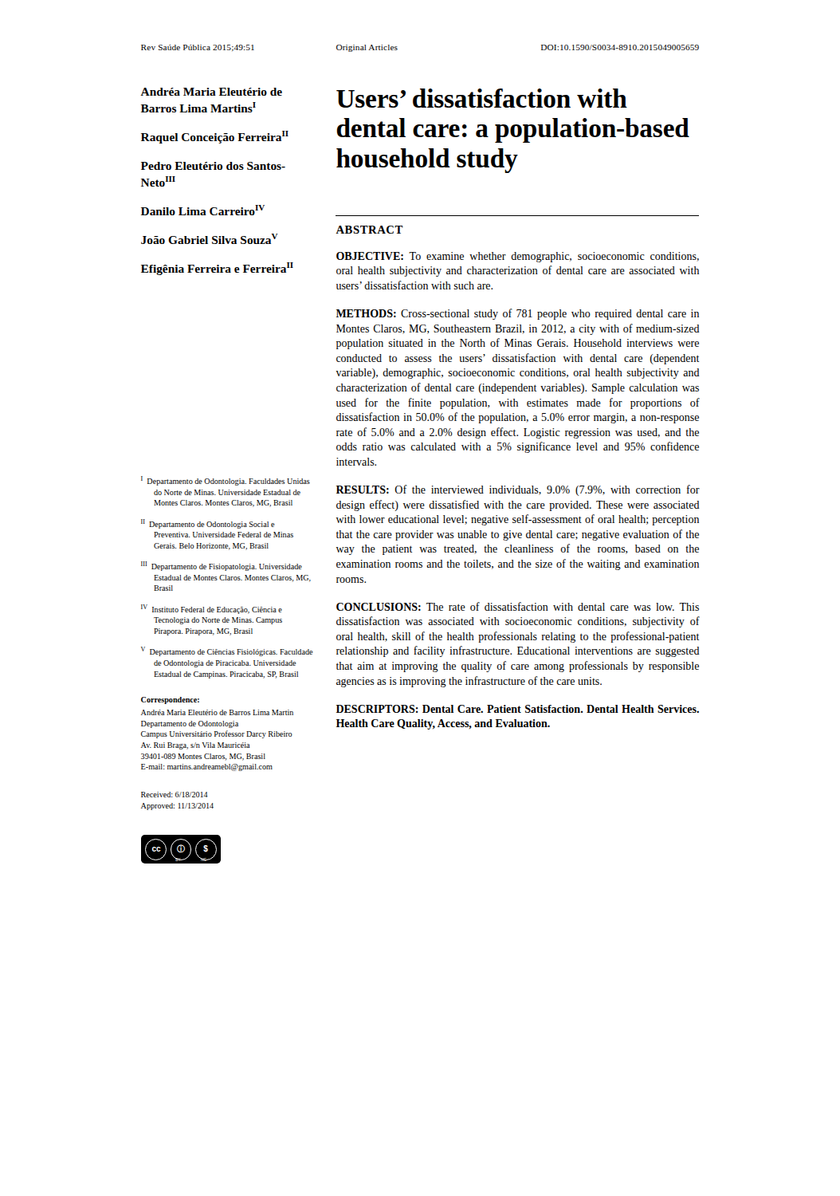Rev Saúde Pública 2015;49:51
Original Articles
DOI:10.1590/S0034-8910.2015049005659
Andréa Maria Eleutério de Barros Lima MartinsI
Raquel Conceição FerreiraII
Pedro Eleutério dos Santos-NetoIII
Danilo Lima CarreiroIV
João Gabriel Silva SouzaV
Efigênia Ferreira e FerreiraII
I Departamento de Odontologia. Faculdades Unidas do Norte de Minas. Universidade Estadual de Montes Claros. Montes Claros, MG, Brasil
II Departamento de Odontologia Social e Preventiva. Universidade Federal de Minas Gerais. Belo Horizonte, MG, Brasil
III Departamento de Fisiopatologia. Universidade Estadual de Montes Claros. Montes Claros, MG, Brasil
IV Instituto Federal de Educação, Ciência e Tecnologia do Norte de Minas. Campus Pirapora. Pirapora, MG, Brasil
V Departamento de Ciências Fisiológicas. Faculdade de Odontologia de Piracicaba. Universidade Estadual de Campinas. Piracicaba, SP, Brasil
Correspondence:
Andréa Maria Eleutério de Barros Lima Martin
Departamento de Odontologia
Campus Universitário Professor Darcy Ribeiro
Av. Rui Braga, s/n Vila Mauricéia
39401-089 Montes Claros, MG, Brasil
E-mail: martins.andreamebl@gmail.com
Received: 6/18/2014
Approved: 11/13/2014
cc
ⓘ
$
BY NC
Users’ dissatisfaction with dental care: a population-based household study
ABSTRACT
OBJECTIVE: To examine whether demographic, socioeconomic conditions, oral health subjectivity and characterization of dental care are associated with users’ dissatisfaction with such are.
METHODS: Cross-sectional study of 781 people who required dental care in Montes Claros, MG, Southeastern Brazil, in 2012, a city with of medium-sized population situated in the North of Minas Gerais. Household interviews were conducted to assess the users’ dissatisfaction with dental care (dependent variable), demographic, socioeconomic conditions, oral health subjectivity and characterization of dental care (independent variables). Sample calculation was used for the finite population, with estimates made for proportions of dissatisfaction in 50.0% of the population, a 5.0% error margin, a non-response rate of 5.0% and a 2.0% design effect. Logistic regression was used, and the odds ratio was calculated with a 5% significance level and 95% confidence intervals.
RESULTS: Of the interviewed individuals, 9.0% (7.9%, with correction for design effect) were dissatisfied with the care provided. These were associated with lower educational level; negative self-assessment of oral health; perception that the care provider was unable to give dental care; negative evaluation of the way the patient was treated, the cleanliness of the rooms, based on the examination rooms and the toilets, and the size of the waiting and examination rooms.
CONCLUSIONS: The rate of dissatisfaction with dental care was low. This dissatisfaction was associated with socioeconomic conditions, subjectivity of oral health, skill of the health professionals relating to the professional-patient relationship and facility infrastructure. Educational interventions are suggested that aim at improving the quality of care among professionals by responsible agencies as is improving the infrastructure of the care units.
DESCRIPTORS: Dental Care. Patient Satisfaction. Dental Health Services. Health Care Quality, Access, and Evaluation.